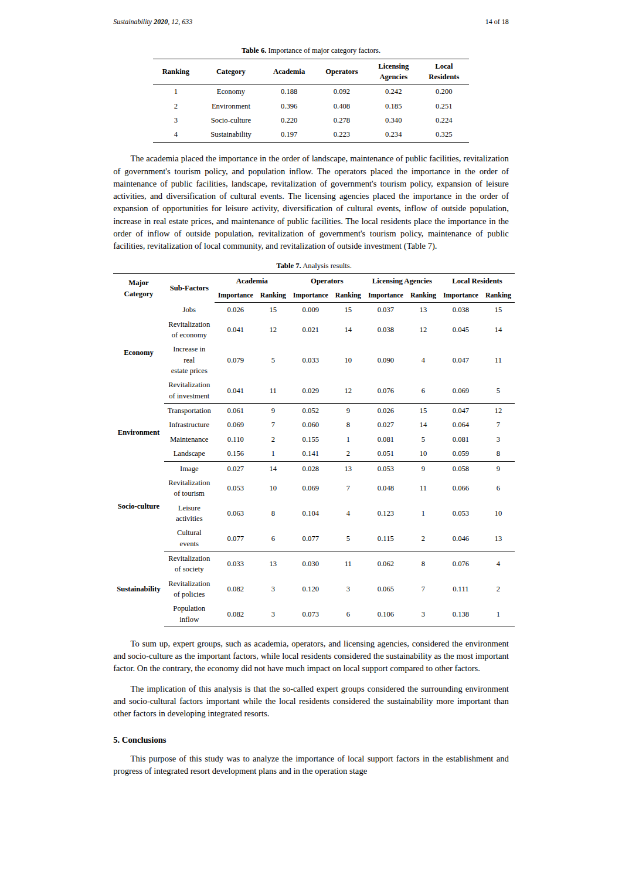Sustainability 2020, 12, 633
14 of 18
Table 6. Importance of major category factors.
| Ranking | Category | Academia | Operators | Licensing Agencies | Local Residents |
| --- | --- | --- | --- | --- | --- |
| 1 | Economy | 0.188 | 0.092 | 0.242 | 0.200 |
| 2 | Environment | 0.396 | 0.408 | 0.185 | 0.251 |
| 3 | Socio-culture | 0.220 | 0.278 | 0.340 | 0.224 |
| 4 | Sustainability | 0.197 | 0.223 | 0.234 | 0.325 |
The academia placed the importance in the order of landscape, maintenance of public facilities, revitalization of government's tourism policy, and population inflow. The operators placed the importance in the order of maintenance of public facilities, landscape, revitalization of government's tourism policy, expansion of leisure activities, and diversification of cultural events. The licensing agencies placed the importance in the order of expansion of opportunities for leisure activity, diversification of cultural events, inflow of outside population, increase in real estate prices, and maintenance of public facilities. The local residents place the importance in the order of inflow of outside population, revitalization of government's tourism policy, maintenance of public facilities, revitalization of local community, and revitalization of outside investment (Table 7).
Table 7. Analysis results.
| Major Category | Sub-Factors | Academia | Operators | Licensing Agencies | Local Residents |
| --- | --- | --- | --- | --- | --- |
| Importance | Ranking | Importance | Ranking | Importance | Ranking | Importance | Ranking |
| Economy | Jobs | 0.026 | 15 | 0.009 | 15 | 0.037 | 13 | 0.038 | 15 |
| Revitalization of economy | 0.041 | 12 | 0.021 | 14 | 0.038 | 12 | 0.045 | 14 |
| Increase in real estate prices | 0.079 | 5 | 0.033 | 10 | 0.090 | 4 | 0.047 | 11 |
| Revitalization of investment | 0.041 | 11 | 0.029 | 12 | 0.076 | 6 | 0.069 | 5 |
| Environment | Transportation | 0.061 | 9 | 0.052 | 9 | 0.026 | 15 | 0.047 | 12 |
| Infrastructure | 0.069 | 7 | 0.060 | 8 | 0.027 | 14 | 0.064 | 7 |
| Maintenance | 0.110 | 2 | 0.155 | 1 | 0.081 | 5 | 0.081 | 3 |
| Landscape | 0.156 | 1 | 0.141 | 2 | 0.051 | 10 | 0.059 | 8 |
| Socio-culture | Image | 0.027 | 14 | 0.028 | 13 | 0.053 | 9 | 0.058 | 9 |
| Revitalization of tourism | 0.053 | 10 | 0.069 | 7 | 0.048 | 11 | 0.066 | 6 |
| Leisure activities | 0.063 | 8 | 0.104 | 4 | 0.123 | 1 | 0.053 | 10 |
| Cultural events | 0.077 | 6 | 0.077 | 5 | 0.115 | 2 | 0.046 | 13 |
| Sustainability | Revitalization of society | 0.033 | 13 | 0.030 | 11 | 0.062 | 8 | 0.076 | 4 |
| Revitalization of policies | 0.082 | 3 | 0.120 | 3 | 0.065 | 7 | 0.111 | 2 |
| Population inflow | 0.082 | 3 | 0.073 | 6 | 0.106 | 3 | 0.138 | 1 |
To sum up, expert groups, such as academia, operators, and licensing agencies, considered the environment and socio-culture as the important factors, while local residents considered the sustainability as the most important factor. On the contrary, the economy did not have much impact on local support compared to other factors.
The implication of this analysis is that the so-called expert groups considered the surrounding environment and socio-cultural factors important while the local residents considered the sustainability more important than other factors in developing integrated resorts.
5. Conclusions
This purpose of this study was to analyze the importance of local support factors in the establishment and progress of integrated resort development plans and in the operation stage